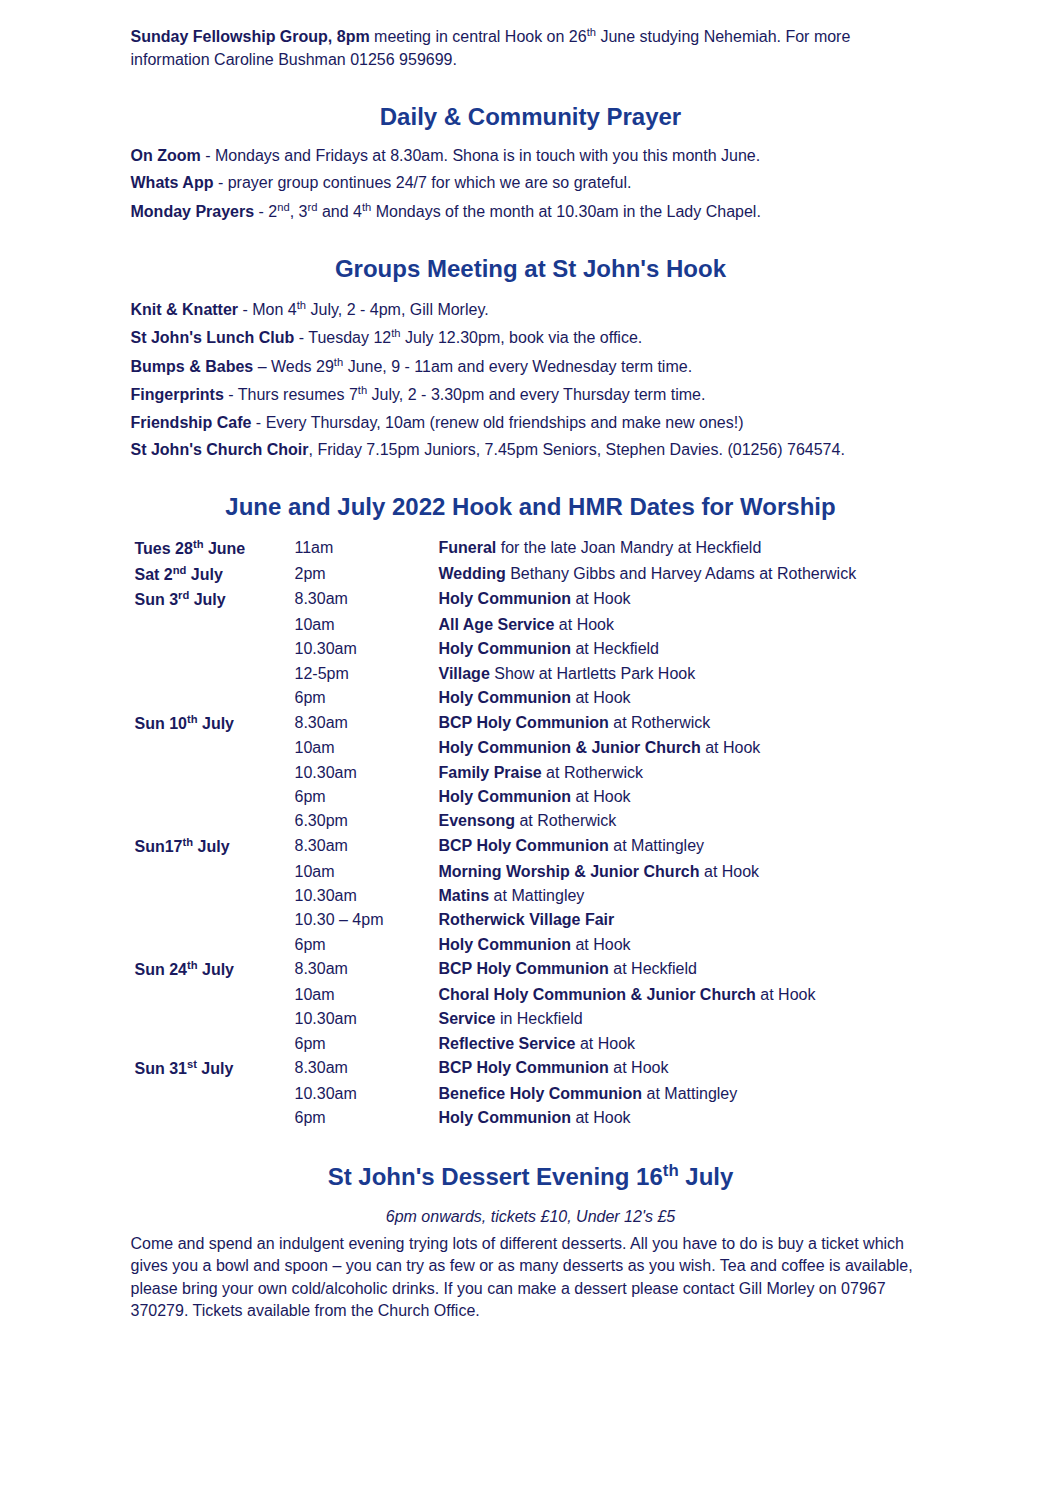Sunday Fellowship Group, 8pm meeting in central Hook on 26th June studying Nehemiah. For more information Caroline Bushman 01256 959699.
Daily & Community Prayer
On Zoom - Mondays and Fridays at 8.30am. Shona is in touch with you this month June.
Whats App - prayer group continues 24/7 for which we are so grateful.
Monday Prayers - 2nd, 3rd and 4th Mondays of the month at 10.30am in the Lady Chapel.
Groups Meeting at St John's Hook
Knit & Knatter - Mon 4th July, 2 - 4pm, Gill Morley.
St John's Lunch Club - Tuesday 12th July 12.30pm, book via the office.
Bumps & Babes – Weds 29th June, 9 - 11am and every Wednesday term time.
Fingerprints - Thurs resumes 7th July, 2 - 3.30pm and every Thursday term time.
Friendship Cafe - Every Thursday, 10am (renew old friendships and make new ones!)
St John's Church Choir, Friday 7.15pm Juniors, 7.45pm Seniors, Stephen Davies. (01256) 764574.
June and July 2022 Hook and HMR Dates for Worship
| Tues 28 th June | 11am | Funeral for the late Joan Mandry at Heckfield |
| Sat 2 nd July | 2pm | Wedding Bethany Gibbs and Harvey Adams at Rotherwick |
| Sun 3 rd July | 8.30am | Holy Communion at Hook |
| | 10am | All Age Service at Hook |
| | 10.30am | Holy Communion at Heckfield |
| | 12-5pm | Village Show at Hartletts Park Hook |
| | 6pm | Holy Communion at Hook |
| Sun 10 th July | 8.30am | BCP Holy Communion at Rotherwick |
| | 10am | Holy Communion & Junior Church at Hook |
| | 10.30am | Family Praise at Rotherwick |
| | 6pm | Holy Communion at Hook |
| | 6.30pm | Evensong at Rotherwick |
| Sun17 th July | 8.30am | BCP Holy Communion at Mattingley |
| | 10am | Morning Worship & Junior Church at Hook |
| | 10.30am | Matins at Mattingley |
| | 10.30 – 4pm | Rotherwick Village Fair |
| | 6pm | Holy Communion at Hook |
| Sun 24 th July | 8.30am | BCP Holy Communion at Heckfield |
| | 10am | Choral Holy Communion & Junior Church at Hook |
| | 10.30am | Service in Heckfield |
| | 6pm | Reflective Service at Hook |
| Sun 31 st July | 8.30am | BCP Holy Communion at Hook |
| | 10.30am | Benefice Holy Communion at Mattingley |
| | 6pm | Holy Communion at Hook |
St John's Dessert Evening 16th July
6pm onwards, tickets £10, Under 12's £5
Come and spend an indulgent evening trying lots of different desserts. All you have to do is buy a ticket which gives you a bowl and spoon – you can try as few or as many desserts as you wish. Tea and coffee is available, please bring your own cold/alcoholic drinks. If you can make a dessert please contact Gill Morley on 07967 370279. Tickets available from the Church Office.